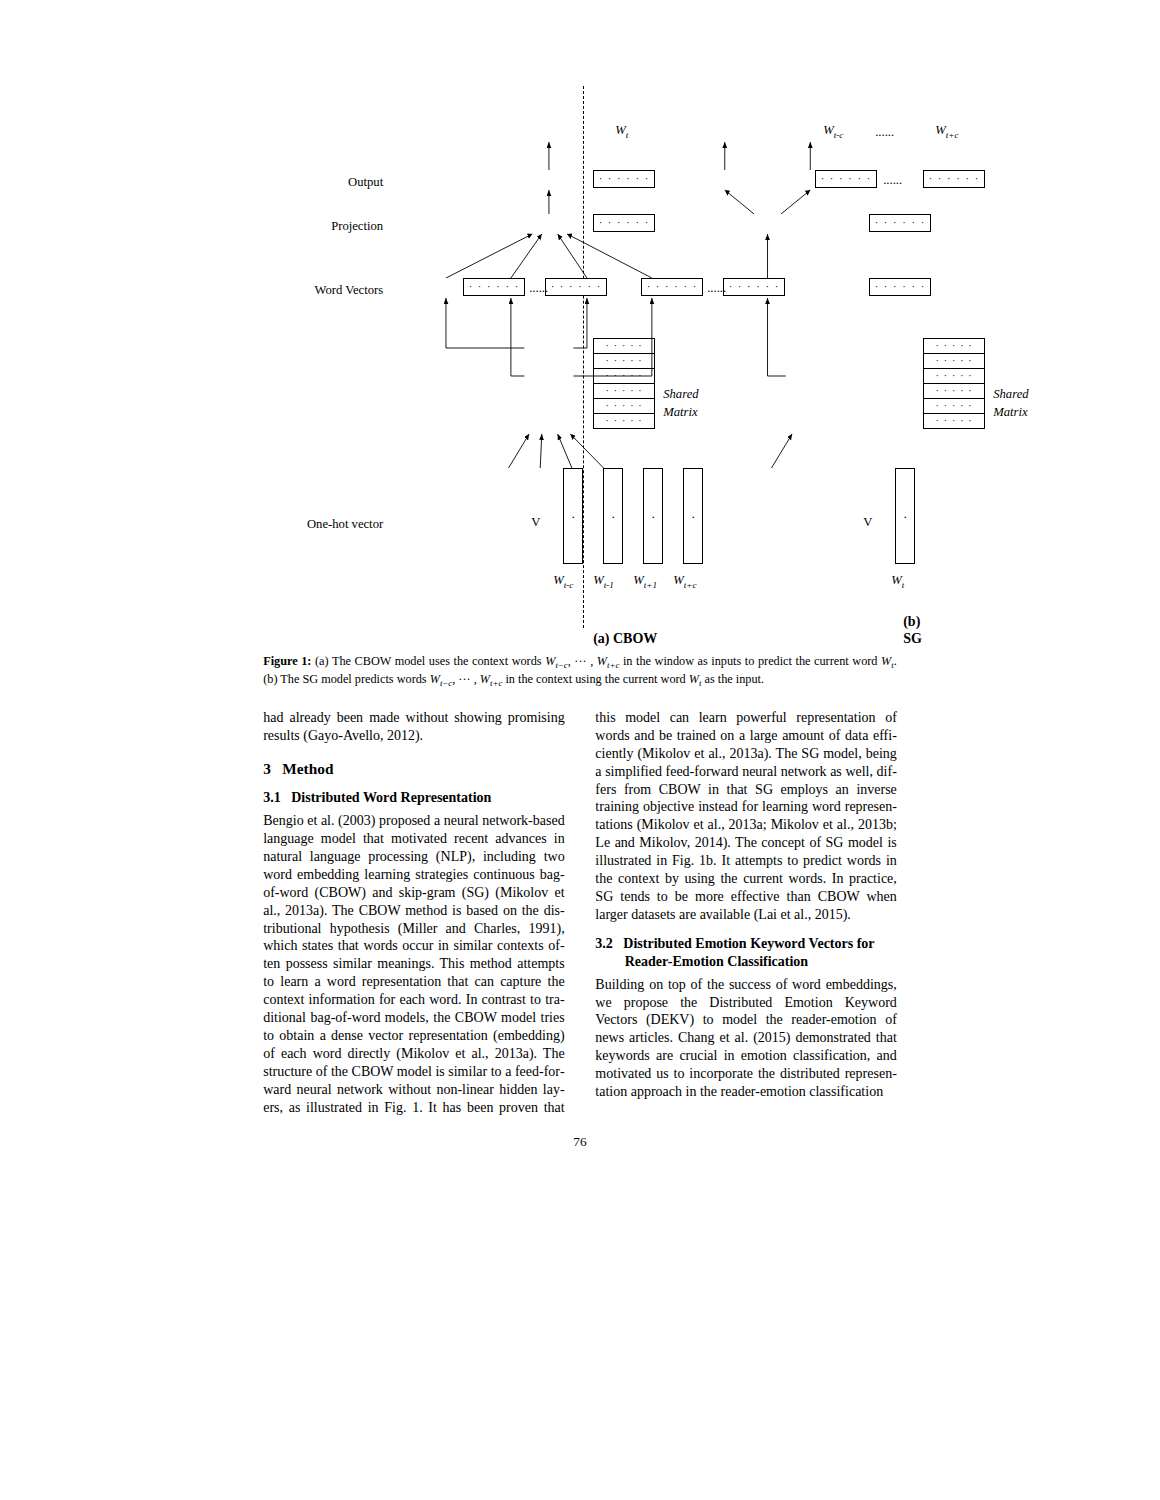Output
Projection
Word Vectors
One-hot vector
Wt
· · · · · ·
· · · · · ·
· · · · · ·
· · · · · ·
· · · · · ·
· · · · · ·
......
......
· · · · ·
· · · · ·
· · · · ·
· · · · ·
· · · · ·
· · · · ·
Shared
Matrix
V
·
·
·
·
Wt-c
Wt-1
Wt+1
Wt+c
(a) CBOW
Wt-c
......
Wt+c
· · · · · ·
......
· · · · · ·
· · · · · ·
· · · · · ·
· · · · ·
· · · · ·
· · · · ·
· · · · ·
· · · · ·
· · · · ·
Shared
Matrix
V
·
Wt
(b) SG
Figure 1: (a) The CBOW model uses the context words Wt−c, ··· , Wt+c in the window as inputs to predict the current word Wt. (b) The SG model predicts words Wt−c, ··· , Wt+c in the context using the current word Wt as the input.
had already been made without showing promising results (Gayo-Avello, 2012).
3 Method
3.1 Distributed Word Representation
Bengio et al. (2003) proposed a neural network-based language model that motivated recent advances in natural language processing (NLP), including two word embedding learning strategies continuous bag-of-word (CBOW) and skip-gram (SG) (Mikolov et al., 2013a). The CBOW method is based on the distributional hypothesis (Miller and Charles, 1991), which states that words occur in similar contexts often possess similar meanings. This method attempts to learn a word representation that can capture the context information for each word. In contrast to traditional bag-of-word models, the CBOW model tries to obtain a dense vector representation (embedding) of each word directly (Mikolov et al., 2013a). The structure of the CBOW model is similar to a feed-forward neural network without non-linear hidden layers, as illustrated in Fig. 1. It has been proven that this model can learn powerful representation of words and be trained on a large amount of data efficiently (Mikolov et al., 2013a). The SG model, being a simplified feed-forward neural network as well, differs from CBOW in that SG employs an inverse training objective instead for learning word representations (Mikolov et al., 2013a; Mikolov et al., 2013b; Le and Mikolov, 2014). The concept of SG model is illustrated in Fig. 1b. It attempts to predict words in the context by using the current words. In practice, SG tends to be more effective than CBOW when larger datasets are available (Lai et al., 2015).
3.2 Distributed Emotion Keyword Vectors for
Reader-Emotion Classification
Building on top of the success of word embeddings, we propose the Distributed Emotion Keyword Vectors (DEKV) to model the reader-emotion of news articles. Chang et al. (2015) demonstrated that keywords are crucial in emotion classification, and motivated us to incorporate the distributed representation approach in the reader-emotion classification
76